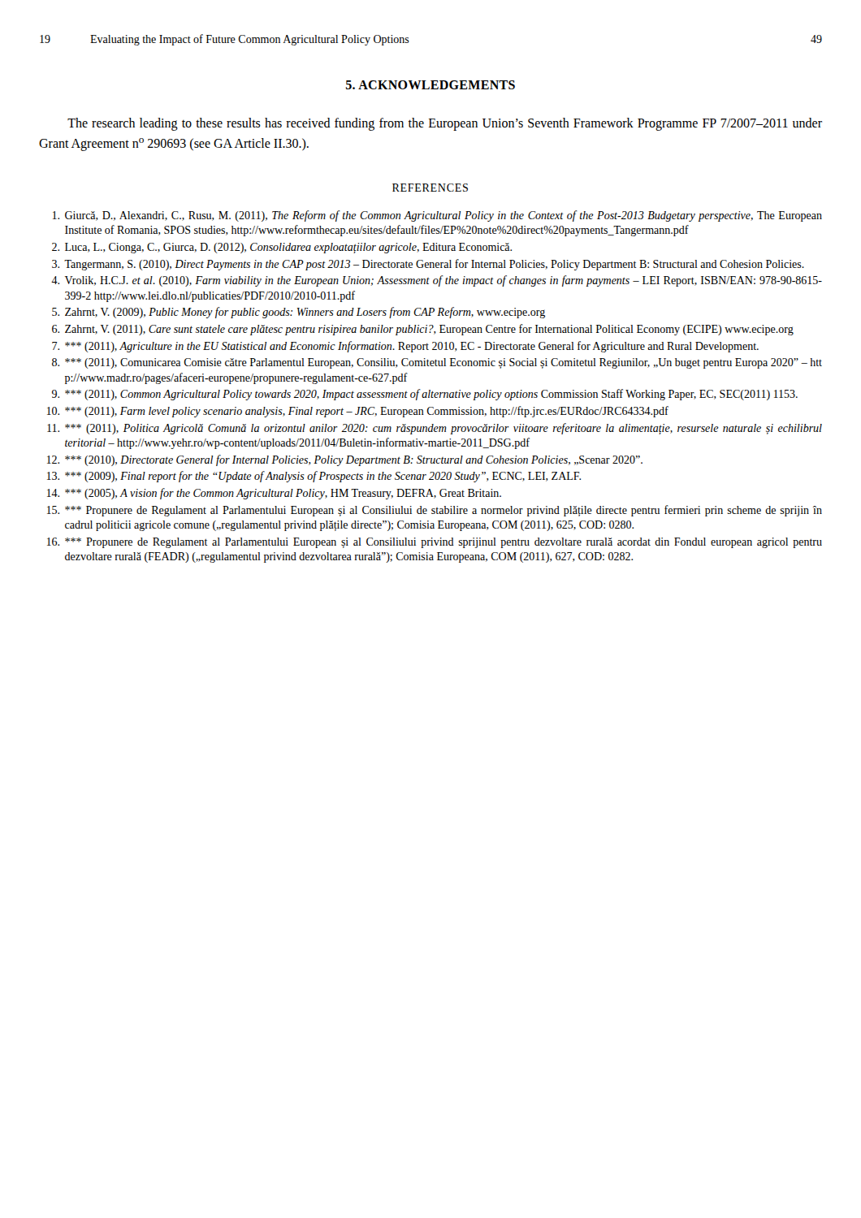19 Evaluating the Impact of Future Common Agricultural Policy Options 49
5. ACKNOWLEDGEMENTS
The research leading to these results has received funding from the European Union’s Seventh Framework Programme FP 7/2007–2011 under Grant Agreement no 290693 (see GA Article II.30.).
REFERENCES
Giurcă, D., Alexandri, C., Rusu, M. (2011), The Reform of the Common Agricultural Policy in the Context of the Post-2013 Budgetary perspective, The European Institute of Romania, SPOS studies, http://www.reformthecap.eu/sites/default/files/EP%20note%20direct%20payments_Tangermann.pdf
Luca, L., Cionga, C., Giurca, D. (2012), Consolidarea exploatațiilor agricole, Editura Economică.
Tangermann, S. (2010), Direct Payments in the CAP post 2013 – Directorate General for Internal Policies, Policy Department B: Structural and Cohesion Policies.
Vrolik, H.C.J. et al. (2010), Farm viability in the European Union; Assessment of the impact of changes in farm payments – LEI Report, ISBN/EAN: 978-90-8615-399-2 http://www.lei.dlo.nl/publicaties/PDF/2010/2010-011.pdf
Zahrnt, V. (2009), Public Money for public goods: Winners and Losers from CAP Reform, www.ecipe.org
Zahrnt, V. (2011), Care sunt statele care plătesc pentru risipirea banilor publici?, European Centre for International Political Economy (ECIPE) www.ecipe.org
*** (2011), Agriculture in the EU Statistical and Economic Information. Report 2010, EC - Directorate General for Agriculture and Rural Development.
*** (2011), Comunicarea Comisie către Parlamentul European, Consiliu, Comitetul Economic și Social și Comitetul Regiunilor, „Un buget pentru Europa 2020” – http://www.madr.ro/pages/afaceri-europene/propunere-regulament-ce-627.pdf
*** (2011), Common Agricultural Policy towards 2020, Impact assessment of alternative policy options Commission Staff Working Paper, EC, SEC(2011) 1153.
*** (2011), Farm level policy scenario analysis, Final report – JRC, European Commission, http://ftp.jrc.es/EURdoc/JRC64334.pdf
*** (2011), Politica Agricolă Comună la orizontul anilor 2020: cum răspundem provocărilor viitoare referitoare la alimentație, resursele naturale și echilibrul teritorial – http://www.yehr.ro/wp-content/uploads/2011/04/Buletin-informativ-martie-2011_DSG.pdf
*** (2010), Directorate General for Internal Policies, Policy Department B: Structural and Cohesion Policies, „Scenar 2020”.
*** (2009), Final report for the “Update of Analysis of Prospects in the Scenar 2020 Study”, ECNC, LEI, ZALF.
*** (2005), A vision for the Common Agricultural Policy, HM Treasury, DEFRA, Great Britain.
*** Propunere de Regulament al Parlamentului European și al Consiliului de stabilire a normelor privind plățile directe pentru fermieri prin scheme de sprijin în cadrul politicii agricole comune („regulamentul privind plățile directe”); Comisia Europeana, COM (2011), 625, COD: 0280.
*** Propunere de Regulament al Parlamentului European și al Consiliului privind sprijinul pentru dezvoltare rurală acordat din Fondul european agricol pentru dezvoltare rurală (FEADR) („regulamentul privind dezvoltarea rurală”); Comisia Europeana, COM (2011), 627, COD: 0282.